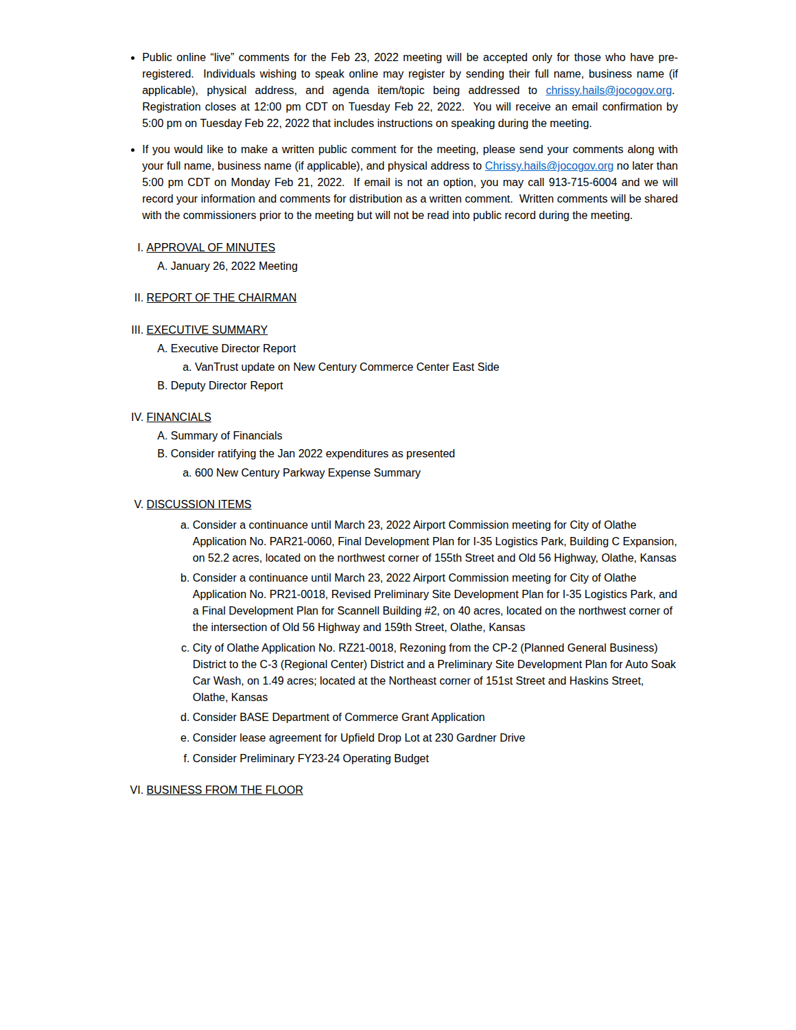Public online “live” comments for the Feb 23, 2022 meeting will be accepted only for those who have pre-registered. Individuals wishing to speak online may register by sending their full name, business name (if applicable), physical address, and agenda item/topic being addressed to chrissy.hails@jocogov.org. Registration closes at 12:00 pm CDT on Tuesday Feb 22, 2022. You will receive an email confirmation by 5:00 pm on Tuesday Feb 22, 2022 that includes instructions on speaking during the meeting.
If you would like to make a written public comment for the meeting, please send your comments along with your full name, business name (if applicable), and physical address to Chrissy.hails@jocogov.org no later than 5:00 pm CDT on Monday Feb 21, 2022. If email is not an option, you may call 913-715-6004 and we will record your information and comments for distribution as a written comment. Written comments will be shared with the commissioners prior to the meeting but will not be read into public record during the meeting.
Approval of Minutes
January 26, 2022 Meeting
Report of the Chairman
Executive Summary
Executive Director Report
VanTrust update on New Century Commerce Center East Side
Deputy Director Report
Financials
Summary of Financials
Consider ratifying the Jan 2022 expenditures as presented
600 New Century Parkway Expense Summary
Discussion Items
Consider a continuance until March 23, 2022 Airport Commission meeting for City of Olathe Application No. PAR21-0060, Final Development Plan for I-35 Logistics Park, Building C Expansion, on 52.2 acres, located on the northwest corner of 155th Street and Old 56 Highway, Olathe, Kansas
Consider a continuance until March 23, 2022 Airport Commission meeting for City of Olathe Application No. PR21-0018, Revised Preliminary Site Development Plan for I-35 Logistics Park, and a Final Development Plan for Scannell Building #2, on 40 acres, located on the northwest corner of the intersection of Old 56 Highway and 159th Street, Olathe, Kansas
City of Olathe Application No. RZ21-0018, Rezoning from the CP-2 (Planned General Business) District to the C-3 (Regional Center) District and a Preliminary Site Development Plan for Auto Soak Car Wash, on 1.49 acres; located at the Northeast corner of 151st Street and Haskins Street, Olathe, Kansas
Consider BASE Department of Commerce Grant Application
Consider lease agreement for Upfield Drop Lot at 230 Gardner Drive
Consider Preliminary FY23-24 Operating Budget
Business from the Floor